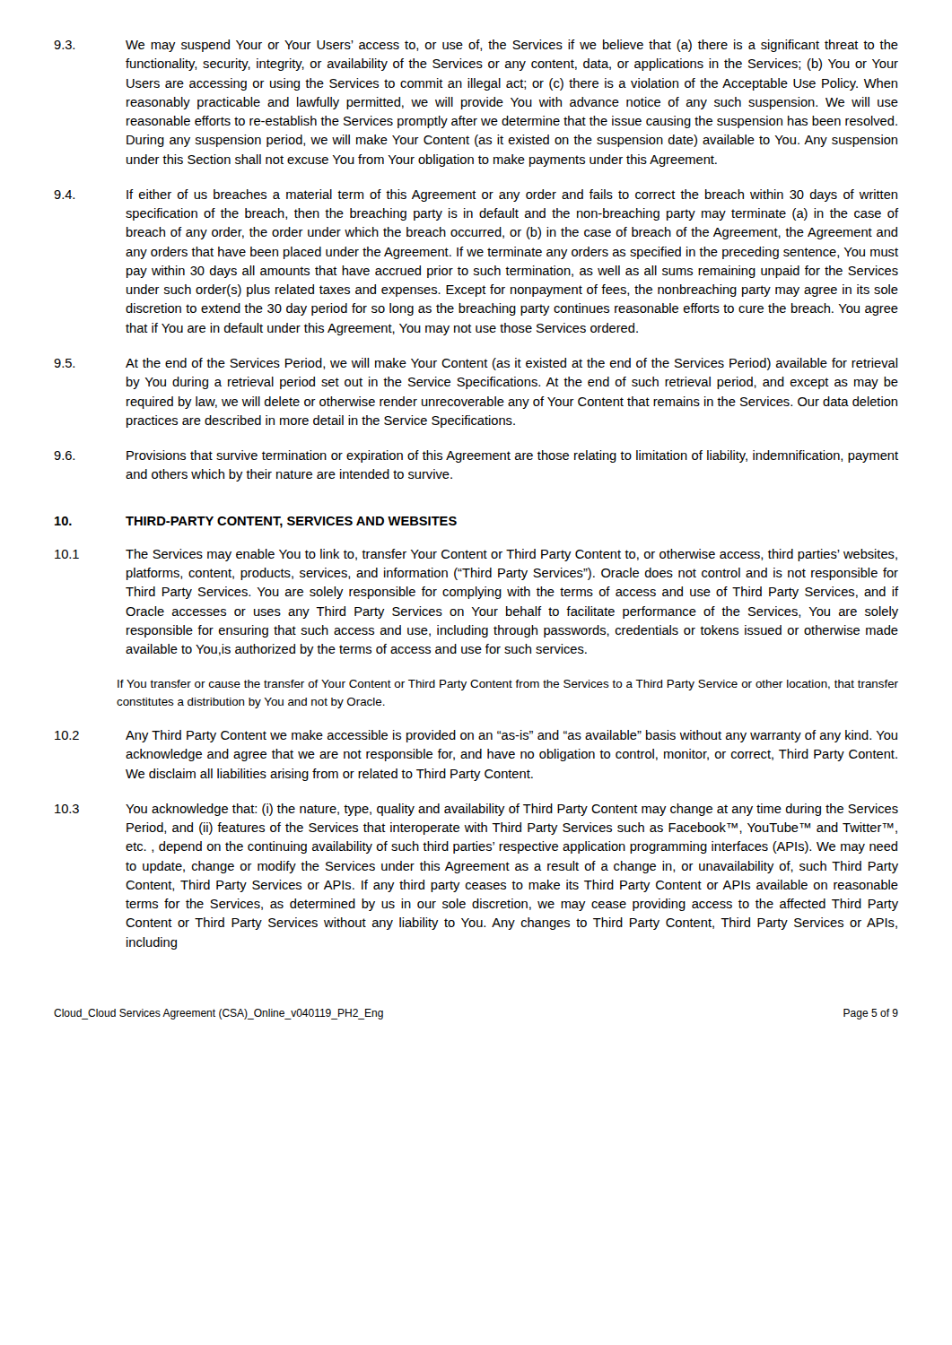9.3.
We may suspend Your or Your Users’ access to, or use of, the Services if we believe that (a) there is a significant threat to the functionality, security, integrity, or availability of the Services or any content, data, or applications in the Services; (b) You or Your Users are accessing or using the Services to commit an illegal act; or (c) there is a violation of the Acceptable Use Policy. When reasonably practicable and lawfully permitted, we will provide You with advance notice of any such suspension. We will use reasonable efforts to re-establish the Services promptly after we determine that the issue causing the suspension has been resolved. During any suspension period, we will make Your Content (as it existed on the suspension date) available to You. Any suspension under this Section shall not excuse You from Your obligation to make payments under this Agreement.
9.4.
If either of us breaches a material term of this Agreement or any order and fails to correct the breach within 30 days of written specification of the breach, then the breaching party is in default and the non-breaching party may terminate (a) in the case of breach of any order, the order under which the breach occurred, or (b) in the case of breach of the Agreement, the Agreement and any orders that have been placed under the Agreement. If we terminate any orders as specified in the preceding sentence, You must pay within 30 days all amounts that have accrued prior to such termination, as well as all sums remaining unpaid for the Services under such order(s) plus related taxes and expenses. Except for nonpayment of fees, the nonbreaching party may agree in its sole discretion to extend the 30 day period for so long as the breaching party continues reasonable efforts to cure the breach. You agree that if You are in default under this Agreement, You may not use those Services ordered.
9.5.
At the end of the Services Period, we will make Your Content (as it existed at the end of the Services Period) available for retrieval by You during a retrieval period set out in the Service Specifications. At the end of such retrieval period, and except as may be required by law, we will delete or otherwise render unrecoverable any of Your Content that remains in the Services. Our data deletion practices are described in more detail in the Service Specifications.
9.6.
Provisions that survive termination or expiration of this Agreement are those relating to limitation of liability, indemnification, payment and others which by their nature are intended to survive.
10. THIRD-PARTY CONTENT, SERVICES AND WEBSITES
10.1
The Services may enable You to link to, transfer Your Content or Third Party Content to, or otherwise access, third parties’ websites, platforms, content, products, services, and information (“Third Party Services”). Oracle does not control and is not responsible for Third Party Services. You are solely responsible for complying with the terms of access and use of Third Party Services, and if Oracle accesses or uses any Third Party Services on Your behalf to facilitate performance of the Services, You are solely responsible for ensuring that such access and use, including through passwords, credentials or tokens issued or otherwise made available to You,is authorized by the terms of access and use for such services.
If You transfer or cause the transfer of Your Content or Third Party Content from the Services to a Third Party Service or other location, that transfer constitutes a distribution by You and not by Oracle.
10.2
Any Third Party Content we make accessible is provided on an “as-is” and “as available” basis without any warranty of any kind. You acknowledge and agree that we are not responsible for, and have no obligation to control, monitor, or correct, Third Party Content. We disclaim all liabilities arising from or related to Third Party Content.
10.3
You acknowledge that: (i) the nature, type, quality and availability of Third Party Content may change at any time during the Services Period, and (ii) features of the Services that interoperate with Third Party Services such as Facebook™, YouTube™ and Twitter™, etc. , depend on the continuing availability of such third parties’ respective application programming interfaces (APIs). We may need to update, change or modify the Services under this Agreement as a result of a change in, or unavailability of, such Third Party Content, Third Party Services or APIs. If any third party ceases to make its Third Party Content or APIs available on reasonable terms for the Services, as determined by us in our sole discretion, we may cease providing access to the affected Third Party Content or Third Party Services without any liability to You. Any changes to Third Party Content, Third Party Services or APIs, including
Cloud_Cloud Services Agreement (CSA)_Online_v040119_PH2_Eng Page 5 of 9